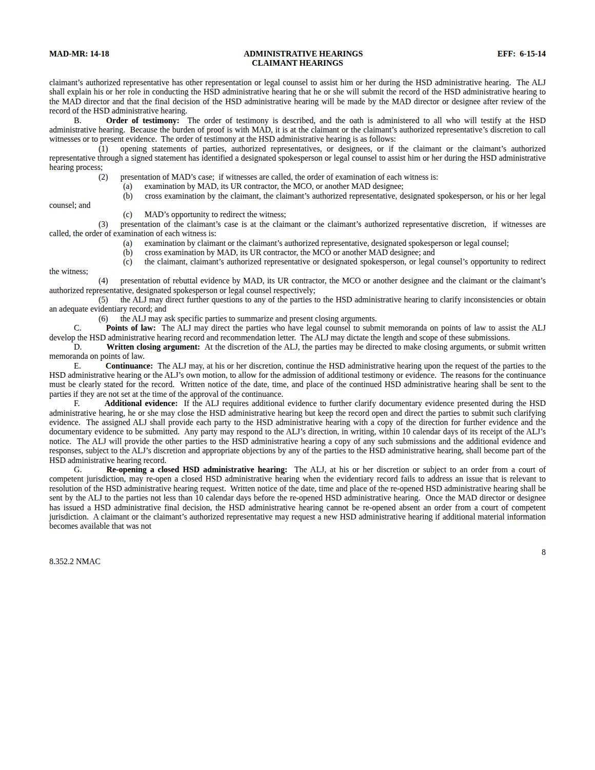MAD-MR: 14-18 ADMINISTRATIVE HEARINGS EFF: 6-15-14
CLAIMANT HEARINGS
claimant’s authorized representative has other representation or legal counsel to assist him or her during the HSD administrative hearing. The ALJ shall explain his or her role in conducting the HSD administrative hearing that he or she will submit the record of the HSD administrative hearing to the MAD director and that the final decision of the HSD administrative hearing will be made by the MAD director or designee after review of the record of the HSD administrative hearing.
B. Order of testimony: The order of testimony is described, and the oath is administered to all who will testify at the HSD administrative hearing. Because the burden of proof is with MAD, it is at the claimant or the claimant’s authorized representative’s discretion to call witnesses or to present evidence. The order of testimony at the HSD administrative hearing is as follows:
(1) opening statements of parties, authorized representatives, or designees, or if the claimant or the claimant’s authorized representative through a signed statement has identified a designated spokesperson or legal counsel to assist him or her during the HSD administrative hearing process;
(2) presentation of MAD’s case; if witnesses are called, the order of examination of each witness is:
(a) examination by MAD, its UR contractor, the MCO, or another MAD designee;
(b) cross examination by the claimant, the claimant’s authorized representative, designated spokesperson, or his or her legal counsel; and
(c) MAD’s opportunity to redirect the witness;
(3) presentation of the claimant’s case is at the claimant or the claimant’s authorized representative discretion, if witnesses are called, the order of examination of each witness is:
(a) examination by claimant or the claimant’s authorized representative, designated spokesperson or legal counsel;
(b) cross examination by MAD, its UR contractor, the MCO or another MAD designee; and
(c) the claimant, claimant’s authorized representative or designated spokesperson, or legal counsel’s opportunity to redirect the witness;
(4) presentation of rebuttal evidence by MAD, its UR contractor, the MCO or another designee and the claimant or the claimant’s authorized representative, designated spokesperson or legal counsel respectively;
(5) the ALJ may direct further questions to any of the parties to the HSD administrative hearing to clarify inconsistencies or obtain an adequate evidentiary record; and
(6) the ALJ may ask specific parties to summarize and present closing arguments.
C. Points of law: The ALJ may direct the parties who have legal counsel to submit memoranda on points of law to assist the ALJ develop the HSD administrative hearing record and recommendation letter. The ALJ may dictate the length and scope of these submissions.
D. Written closing argument: At the discretion of the ALJ, the parties may be directed to make closing arguments, or submit written memoranda on points of law.
E. Continuance: The ALJ may, at his or her discretion, continue the HSD administrative hearing upon the request of the parties to the HSD administrative hearing or the ALJ’s own motion, to allow for the admission of additional testimony or evidence. The reasons for the continuance must be clearly stated for the record. Written notice of the date, time, and place of the continued HSD administrative hearing shall be sent to the parties if they are not set at the time of the approval of the continuance.
F. Additional evidence: If the ALJ requires additional evidence to further clarify documentary evidence presented during the HSD administrative hearing, he or she may close the HSD administrative hearing but keep the record open and direct the parties to submit such clarifying evidence. The assigned ALJ shall provide each party to the HSD administrative hearing with a copy of the direction for further evidence and the documentary evidence to be submitted. Any party may respond to the ALJ’s direction, in writing, within 10 calendar days of its receipt of the ALJ’s notice. The ALJ will provide the other parties to the HSD administrative hearing a copy of any such submissions and the additional evidence and responses, subject to the ALJ’s discretion and appropriate objections by any of the parties to the HSD administrative hearing, shall become part of the HSD administrative hearing record.
G. Re-opening a closed HSD administrative hearing: The ALJ, at his or her discretion or subject to an order from a court of competent jurisdiction, may re-open a closed HSD administrative hearing when the evidentiary record fails to address an issue that is relevant to resolution of the HSD administrative hearing request. Written notice of the date, time and place of the re-opened HSD administrative hearing shall be sent by the ALJ to the parties not less than 10 calendar days before the re-opened HSD administrative hearing. Once the MAD director or designee has issued a HSD administrative final decision, the HSD administrative hearing cannot be re-opened absent an order from a court of competent jurisdiction. A claimant or the claimant’s authorized representative may request a new HSD administrative hearing if additional material information becomes available that was not
8
8.352.2 NMAC